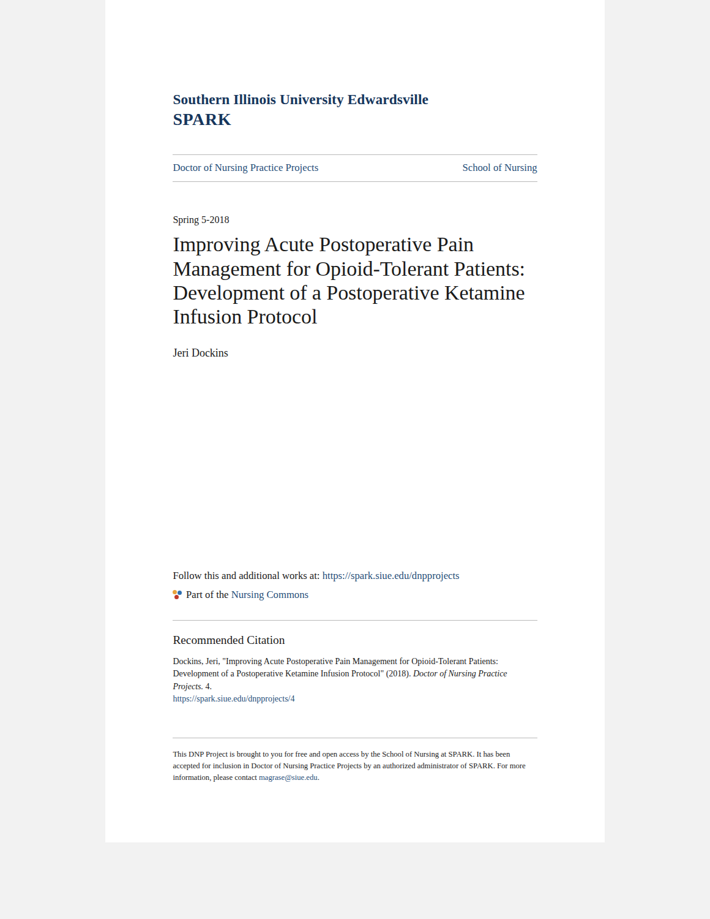Southern Illinois University Edwardsville
SPARK
Doctor of Nursing Practice Projects
School of Nursing
Spring 5-2018
Improving Acute Postoperative Pain Management for Opioid-Tolerant Patients: Development of a Postoperative Ketamine Infusion Protocol
Jeri Dockins
Follow this and additional works at: https://spark.siue.edu/dnpprojects
Part of the Nursing Commons
Recommended Citation
Dockins, Jeri, "Improving Acute Postoperative Pain Management for Opioid-Tolerant Patients: Development of a Postoperative Ketamine Infusion Protocol" (2018). Doctor of Nursing Practice Projects. 4.
https://spark.siue.edu/dnpprojects/4
This DNP Project is brought to you for free and open access by the School of Nursing at SPARK. It has been accepted for inclusion in Doctor of Nursing Practice Projects by an authorized administrator of SPARK. For more information, please contact magrase@siue.edu.